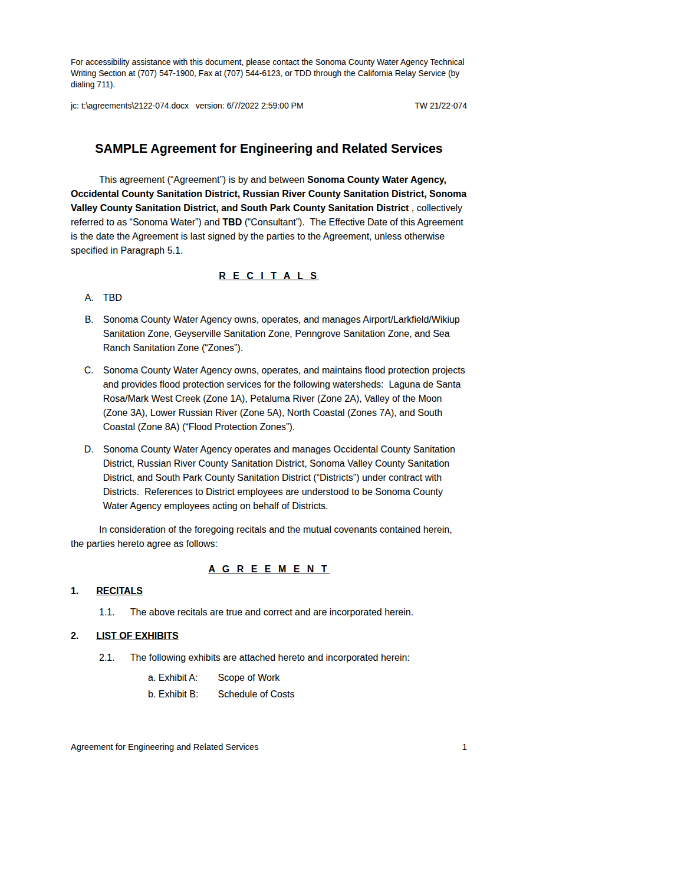For accessibility assistance with this document, please contact the Sonoma County Water Agency Technical Writing Section at (707) 547-1900, Fax at (707) 544-6123, or TDD through the California Relay Service (by dialing 711).
jc: t:\agreements\2122-074.docx version: 6/7/2022 2:59:00 PM TW 21/22-074
SAMPLE Agreement for Engineering and Related Services
This agreement (“Agreement”) is by and between Sonoma County Water Agency, Occidental County Sanitation District, Russian River County Sanitation District, Sonoma Valley County Sanitation District, and South Park County Sanitation District , collectively referred to as “Sonoma Water”) and TBD (“Consultant”). The Effective Date of this Agreement is the date the Agreement is last signed by the parties to the Agreement, unless otherwise specified in Paragraph 5.1.
R E C I T A L S
TBD
Sonoma County Water Agency owns, operates, and manages Airport/Larkfield/Wikiup Sanitation Zone, Geyserville Sanitation Zone, Penngrove Sanitation Zone, and Sea Ranch Sanitation Zone (“Zones”).
Sonoma County Water Agency owns, operates, and maintains flood protection projects and provides flood protection services for the following watersheds: Laguna de Santa Rosa/Mark West Creek (Zone 1A), Petaluma River (Zone 2A), Valley of the Moon (Zone 3A), Lower Russian River (Zone 5A), North Coastal (Zones 7A), and South Coastal (Zone 8A) (“Flood Protection Zones”).
Sonoma County Water Agency operates and manages Occidental County Sanitation District, Russian River County Sanitation District, Sonoma Valley County Sanitation District, and South Park County Sanitation District (“Districts”) under contract with Districts. References to District employees are understood to be Sonoma County Water Agency employees acting on behalf of Districts.
In consideration of the foregoing recitals and the mutual covenants contained herein, the parties hereto agree as follows:
A G R E E M E N T
1. RECITALS
1.1. The above recitals are true and correct and are incorporated herein.
2. LIST OF EXHIBITS
2.1. The following exhibits are attached hereto and incorporated herein:
Exhibit A: Scope of Work
Exhibit B: Schedule of Costs
Agreement for Engineering and Related Services 1